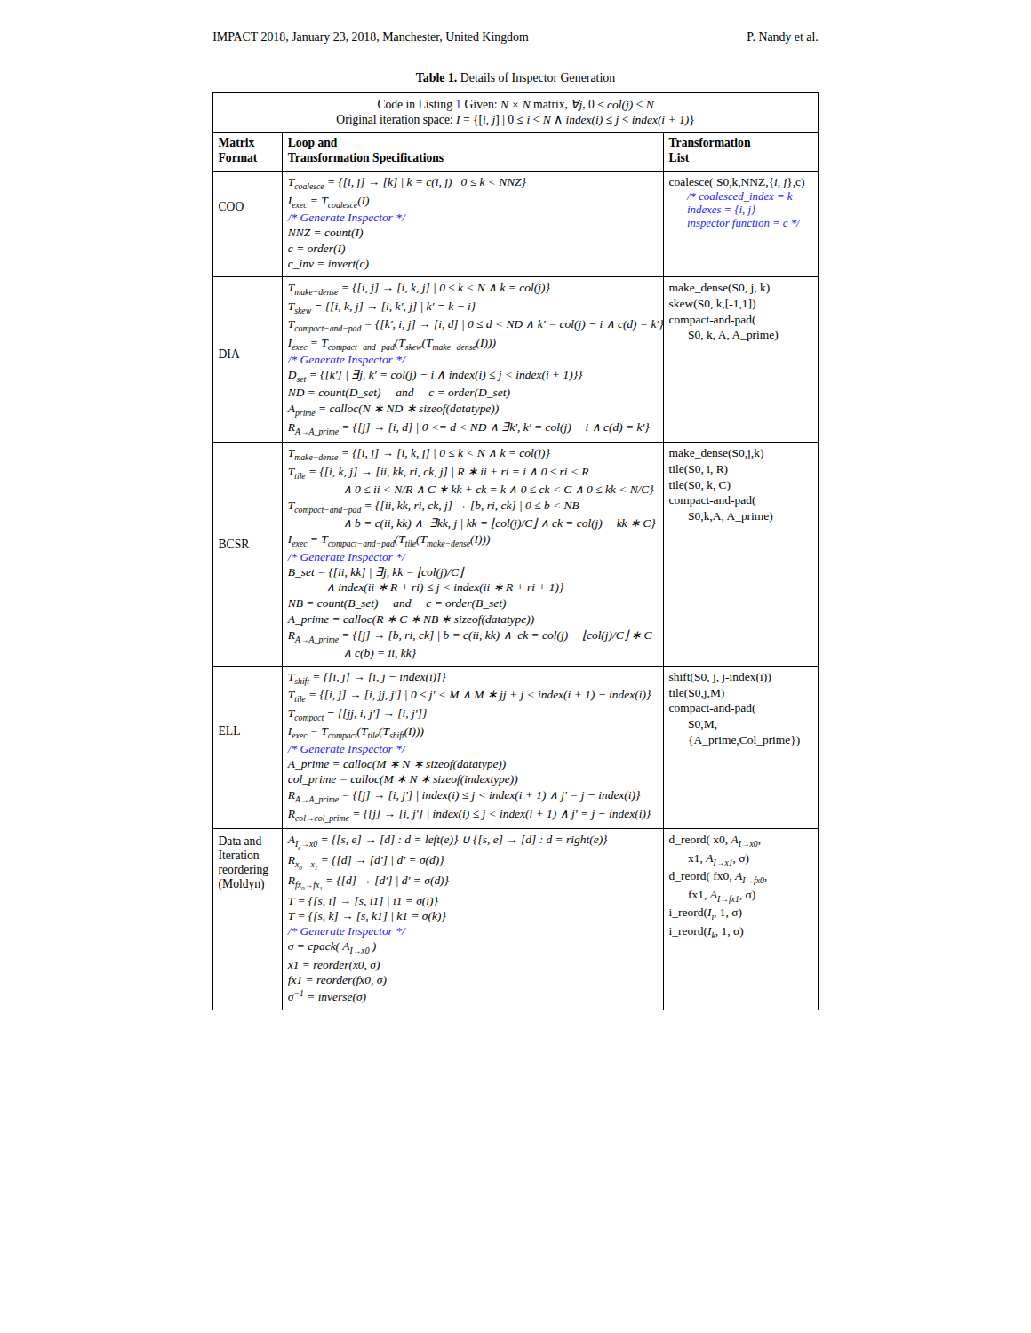IMPACT 2018, January 23, 2018, Manchester, United Kingdom
P. Nandy et al.
Table 1. Details of Inspector Generation
| Code in Listing 1 Given: N × N matrix, ∀j , 0 ≤ col(j) < N Original iteration space: I = {[ i, j ] / 0 ≤ i < N ∧ index(i) ≤ j < index(i + 1) } |
| Matrix Format | Loop and Transformation Specifications | Transformation List |
| COO | T coalesce = {[i, j] → [k] / k = c(i, j) 0 ≤ k < NNZ} I exec = T coalesce (I) /* Generate Inspector */ NNZ = count(I) c = order(I) c_inv = invert(c) | coalesce( S0,k,NNZ,{ i, j },c) /* coalesced_index = k indexes = {i, j} inspector function = c */ |
| DIA | T make−dense = {[i, j] → [i, k, j] / 0 ≤ k < N ∧ k = col(j)} T skew = {[i, k, j] → [i, k′, j] / k′ = k − i} T compact−and−pad = {[k′, i, j] → [i, d] / 0 ≤ d < ND ∧ k′ = col(j) − i ∧ c(d) = k′} I exec = T compact−and−pad (T skew (T make−dense (I))) /* Generate Inspector */ D set = {[k′] / ∃j, k′ = col(j) − i ∧ index(i) ≤ j < index(i + 1)}} ND = count(D_set) and c = order(D_set) A prime = calloc(N ∗ ND ∗ sizeof(datatype)) R A→A_prime = {[j] → [i, d] / 0 <= d < ND ∧ ∃k′, k′ = col(j) − i ∧ c(d) = k′} | make_dense(S0, j, k) skew(S0, k,[-1,1]) compact-and-pad( S0, k, A, A_prime) |
| BCSR | T make−dense = {[i, j] → [i, k, j] / 0 ≤ k < N ∧ k = col(j)} T tile = {[i, k, j] → [ii, kk, ri, ck, j] / R ∗ ii + ri = i ∧ 0 ≤ ri < R ∧ 0 ≤ ii < N/R ∧ C ∗ kk + ck = k ∧ 0 ≤ ck < C ∧ 0 ≤ kk < N/C} T compact−and−pad = {[ii, kk, ri, ck, j] → [b, ri, ck] / 0 ≤ b < NB ∧ b = c(ii, kk) ∧ ∃kk, j / kk = ⌊col(j)/C⌋ ∧ ck = col(j) − kk ∗ C} I exec = T compact−and−pad (T tile (T make−dense (I))) /* Generate Inspector */ B_set = {[ii, kk] / ∃j, kk = ⌊col(j)/C⌋ ∧ index(ii ∗ R + ri) ≤ j < index(ii ∗ R + ri + 1)} NB = count(B_set) and c = order(B_set) A_prime = calloc(R ∗ C ∗ NB ∗ sizeof(datatype)) R A→A_prime = {[j] → [b, ri, ck] / b = c(ii, kk) ∧ ck = col(j) − ⌊col(j)/C⌋ ∗ C ∧ c(b) = ii, kk} | make_dense(S0,j,k) tile(S0, i, R) tile(S0, k, C) compact-and-pad( S0,k,A, A_prime) |
| ELL | T shift = {[i, j] → [i, j − index(i)]} T tile = {[i, j] → [i, jj, j′] / 0 ≤ j′ < M ∧ M ∗ jj + j < index(i + 1) − index(i)} T compact = {[jj, i, j′] → [i, j′]} I exec = T compact (T tile (T shift (I))) /* Generate Inspector */ A_prime = calloc(M ∗ N ∗ sizeof(datatype)) col_prime = calloc(M ∗ N ∗ sizeof(indextype)) R A→A_prime = {[j] → [i, j′] / index(i) ≤ j < index(i + 1) ∧ j′ = j − index(i)} R col→col_prime = {[j] → [i, j′] / index(i) ≤ j < index(i + 1) ∧ j′ = j − index(i)} | shift(S0, j, j-index(i)) tile(S0,j,M) compact-and-pad( S0,M,{A_prime,Col_prime}) |
| Data and Iteration reordering (Moldyn) | A I e →x0 = {[s, e] → [d] : d = left(e)} ∪ {[s, e] → [d] : d = right(e)} R x 0 →x 1 = {[d] → [d′] / d′ = σ(d)} R fx 0 →fx 1 = {[d] → [d′] / d′ = σ(d)} T = {[s, i] → [s, i1] / i1 = σ(i)} T = {[s, k] → [s, k1] / k1 = σ(k)} /* Generate Inspector */ σ = cpack( A I→x0 ) x1 = reorder(x0, σ) fx1 = reorder(fx0, σ) σ −1 = inverse(σ) | d_reord( x0, A I→x0 , x1, A I→x1 , σ) d_reord( fx0, A I→fx0 , fx1, A I→fx1 , σ) i_reord( I i , 1, σ) i_reord( I k , 1, σ) |